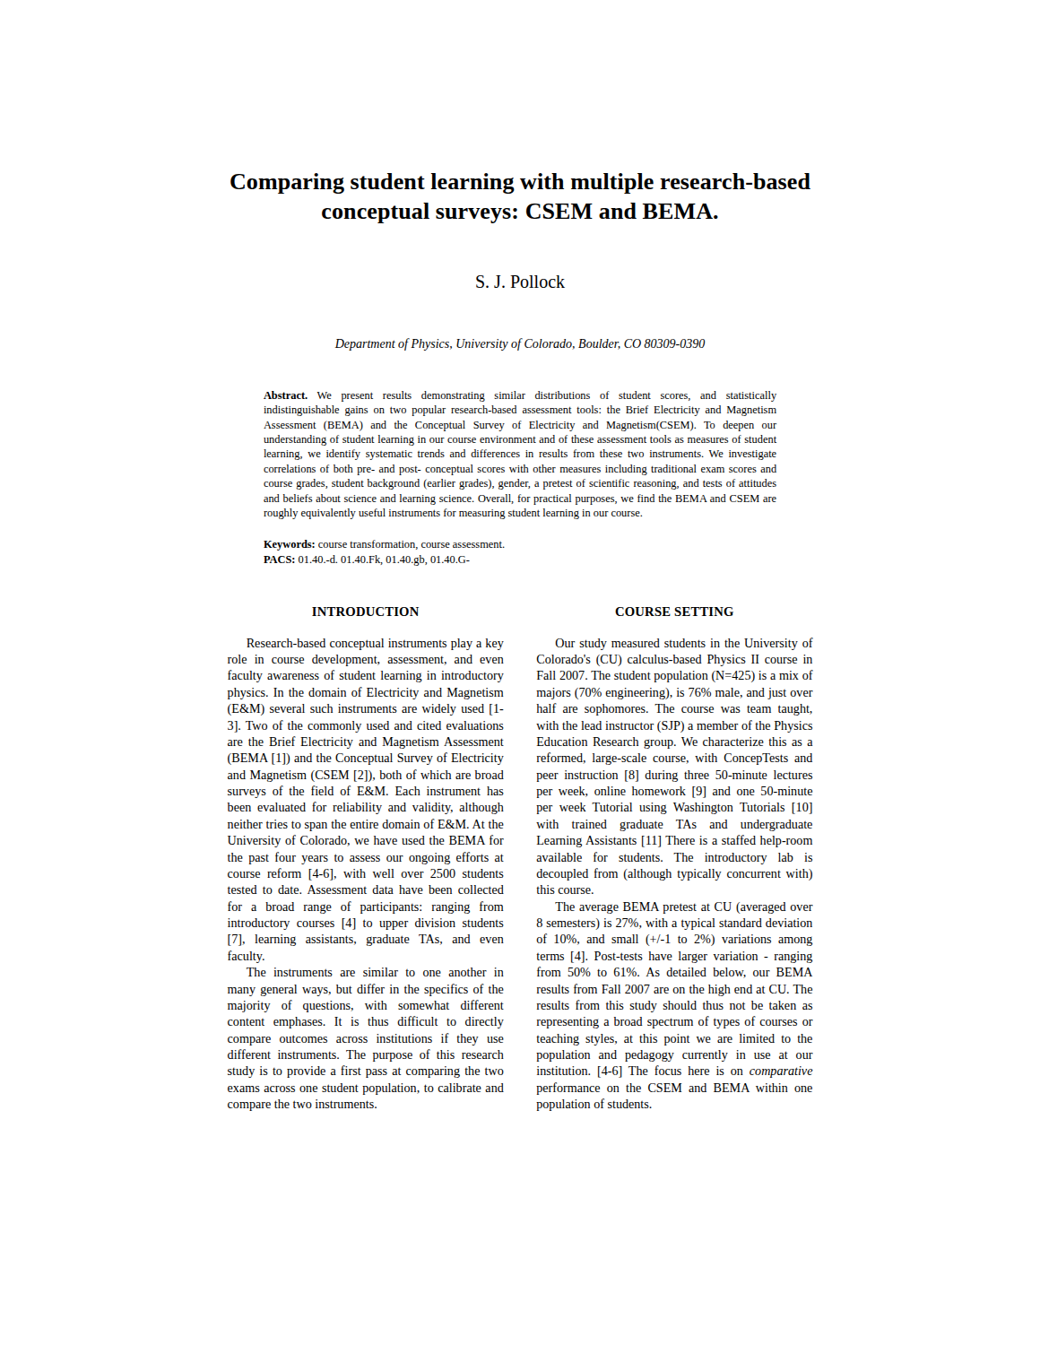Comparing student learning with multiple research-based conceptual surveys: CSEM and BEMA.
S. J. Pollock
Department of Physics, University of Colorado, Boulder, CO 80309-0390
Abstract. We present results demonstrating similar distributions of student scores, and statistically indistinguishable gains on two popular research-based assessment tools: the Brief Electricity and Magnetism Assessment (BEMA) and the Conceptual Survey of Electricity and Magnetism(CSEM). To deepen our understanding of student learning in our course environment and of these assessment tools as measures of student learning, we identify systematic trends and differences in results from these two instruments. We investigate correlations of both pre- and post- conceptual scores with other measures including traditional exam scores and course grades, student background (earlier grades), gender, a pretest of scientific reasoning, and tests of attitudes and beliefs about science and learning science. Overall, for practical purposes, we find the BEMA and CSEM are roughly equivalently useful instruments for measuring student learning in our course.
Keywords: course transformation, course assessment.
PACS: 01.40.-d. 01.40.Fk, 01.40.gb, 01.40.G-
Introduction
Research-based conceptual instruments play a key role in course development, assessment, and even faculty awareness of student learning in introductory physics. In the domain of Electricity and Magnetism (E&M) several such instruments are widely used [1-3]. Two of the commonly used and cited evaluations are the Brief Electricity and Magnetism Assessment (BEMA [1]) and the Conceptual Survey of Electricity and Magnetism (CSEM [2]), both of which are broad surveys of the field of E&M. Each instrument has been evaluated for reliability and validity, although neither tries to span the entire domain of E&M. At the University of Colorado, we have used the BEMA for the past four years to assess our ongoing efforts at course reform [4-6], with well over 2500 students tested to date. Assessment data have been collected for a broad range of participants: ranging from introductory courses [4] to upper division students [7], learning assistants, graduate TAs, and even faculty.
The instruments are similar to one another in many general ways, but differ in the specifics of the majority of questions, with somewhat different content emphases. It is thus difficult to directly compare outcomes across institutions if they use different instruments. The purpose of this research study is to provide a first pass at comparing the two exams across one student population, to calibrate and compare the two instruments.
Course Setting
Our study measured students in the University of Colorado's (CU) calculus-based Physics II course in Fall 2007. The student population (N=425) is a mix of majors (70% engineering), is 76% male, and just over half are sophomores. The course was team taught, with the lead instructor (SJP) a member of the Physics Education Research group. We characterize this as a reformed, large-scale course, with ConcepTests and peer instruction [8] during three 50-minute lectures per week, online homework [9] and one 50-minute per week Tutorial using Washington Tutorials [10] with trained graduate TAs and undergraduate Learning Assistants [11] There is a staffed help-room available for students. The introductory lab is decoupled from (although typically concurrent with) this course.
The average BEMA pretest at CU (averaged over 8 semesters) is 27%, with a typical standard deviation of 10%, and small (+/-1 to 2%) variations among terms [4]. Post-tests have larger variation - ranging from 50% to 61%. As detailed below, our BEMA results from Fall 2007 are on the high end at CU. The results from this study should thus not be taken as representing a broad spectrum of types of courses or teaching styles, at this point we are limited to the population and pedagogy currently in use at our institution. [4-6] The focus here is on comparative performance on the CSEM and BEMA within one population of students.